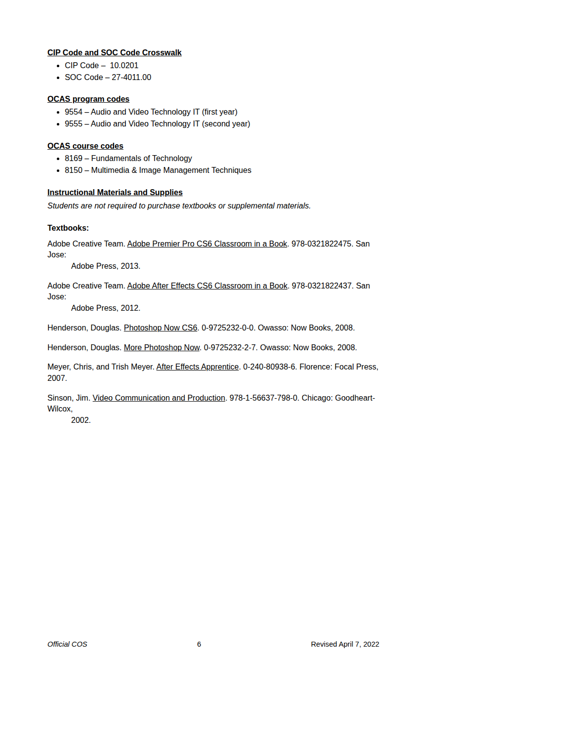CIP Code and SOC Code Crosswalk
CIP Code – 10.0201
SOC Code – 27-4011.00
OCAS program codes
9554 – Audio and Video Technology IT (first year)
9555 – Audio and Video Technology IT (second year)
OCAS course codes
8169 – Fundamentals of Technology
8150 – Multimedia & Image Management Techniques
Instructional Materials and Supplies
Students are not required to purchase textbooks or supplemental materials.
Textbooks:
Adobe Creative Team. Adobe Premier Pro CS6 Classroom in a Book. 978-0321822475. San Jose: Adobe Press, 2013.
Adobe Creative Team. Adobe After Effects CS6 Classroom in a Book. 978-0321822437. San Jose: Adobe Press, 2012.
Henderson, Douglas. Photoshop Now CS6. 0-9725232-0-0. Owasso: Now Books, 2008.
Henderson, Douglas. More Photoshop Now. 0-9725232-2-7. Owasso: Now Books, 2008.
Meyer, Chris, and Trish Meyer. After Effects Apprentice. 0-240-80938-6. Florence: Focal Press, 2007.
Sinson, Jim. Video Communication and Production. 978-1-56637-798-0. Chicago: Goodheart-Wilcox, 2002.
Official COS 6 Revised April 7, 2022